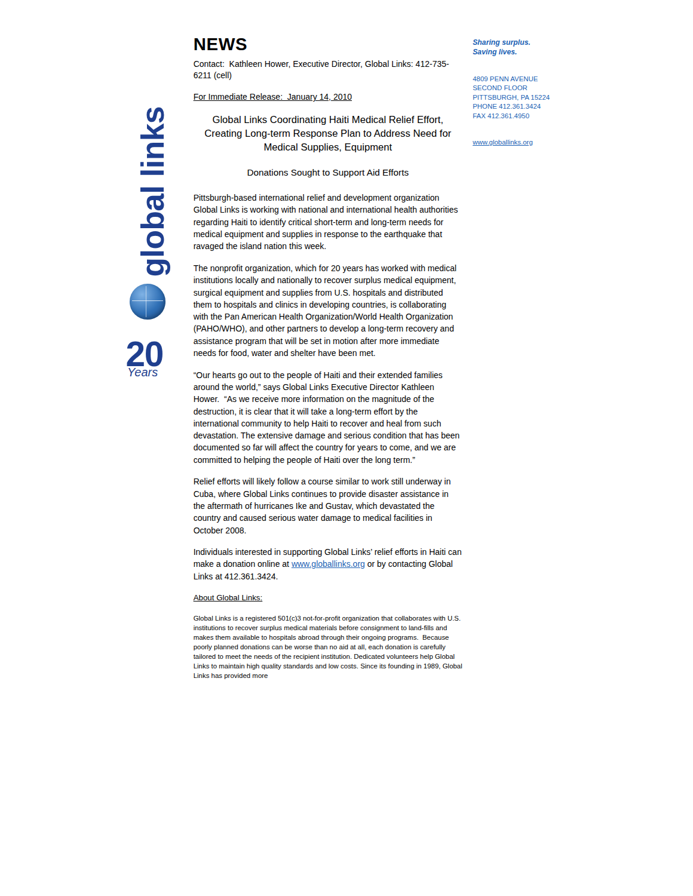global links
20 Years
NEWS
Contact: Kathleen Hower, Executive Director, Global Links: 412-735-6211 (cell)
For Immediate Release: January 14, 2010
Global Links Coordinating Haiti Medical Relief Effort, Creating Long-term Response Plan to Address Need for Medical Supplies, Equipment
Donations Sought to Support Aid Efforts
Pittsburgh-based international relief and development organization Global Links is working with national and international health authorities regarding Haiti to identify critical short-term and long-term needs for medical equipment and supplies in response to the earthquake that ravaged the island nation this week.
The nonprofit organization, which for 20 years has worked with medical institutions locally and nationally to recover surplus medical equipment, surgical equipment and supplies from U.S. hospitals and distributed them to hospitals and clinics in developing countries, is collaborating with the Pan American Health Organization/World Health Organization (PAHO/WHO), and other partners to develop a long-term recovery and assistance program that will be set in motion after more immediate needs for food, water and shelter have been met.
“Our hearts go out to the people of Haiti and their extended families around the world,” says Global Links Executive Director Kathleen Hower. “As we receive more information on the magnitude of the destruction, it is clear that it will take a long-term effort by the international community to help Haiti to recover and heal from such devastation. The extensive damage and serious condition that has been documented so far will affect the country for years to come, and we are committed to helping the people of Haiti over the long term.”
Relief efforts will likely follow a course similar to work still underway in Cuba, where Global Links continues to provide disaster assistance in the aftermath of hurricanes Ike and Gustav, which devastated the country and caused serious water damage to medical facilities in October 2008.
Individuals interested in supporting Global Links’ relief efforts in Haiti can make a donation online at www.globallinks.org or by contacting Global Links at 412.361.3424.
About Global Links:
Global Links is a registered 501(c)3 not-for-profit organization that collaborates with U.S. institutions to recover surplus medical materials before consignment to land-fills and makes them available to hospitals abroad through their ongoing programs. Because poorly planned donations can be worse than no aid at all, each donation is carefully tailored to meet the needs of the recipient institution. Dedicated volunteers help Global Links to maintain high quality standards and low costs. Since its founding in 1989, Global Links has provided more
Sharing surplus.
Saving lives.
4809 PENN AVENUE
SECOND FLOOR
PITTSBURGH, PA 15224
PHONE 412.361.3424
FAX 412.361.4950
www.globallinks.org